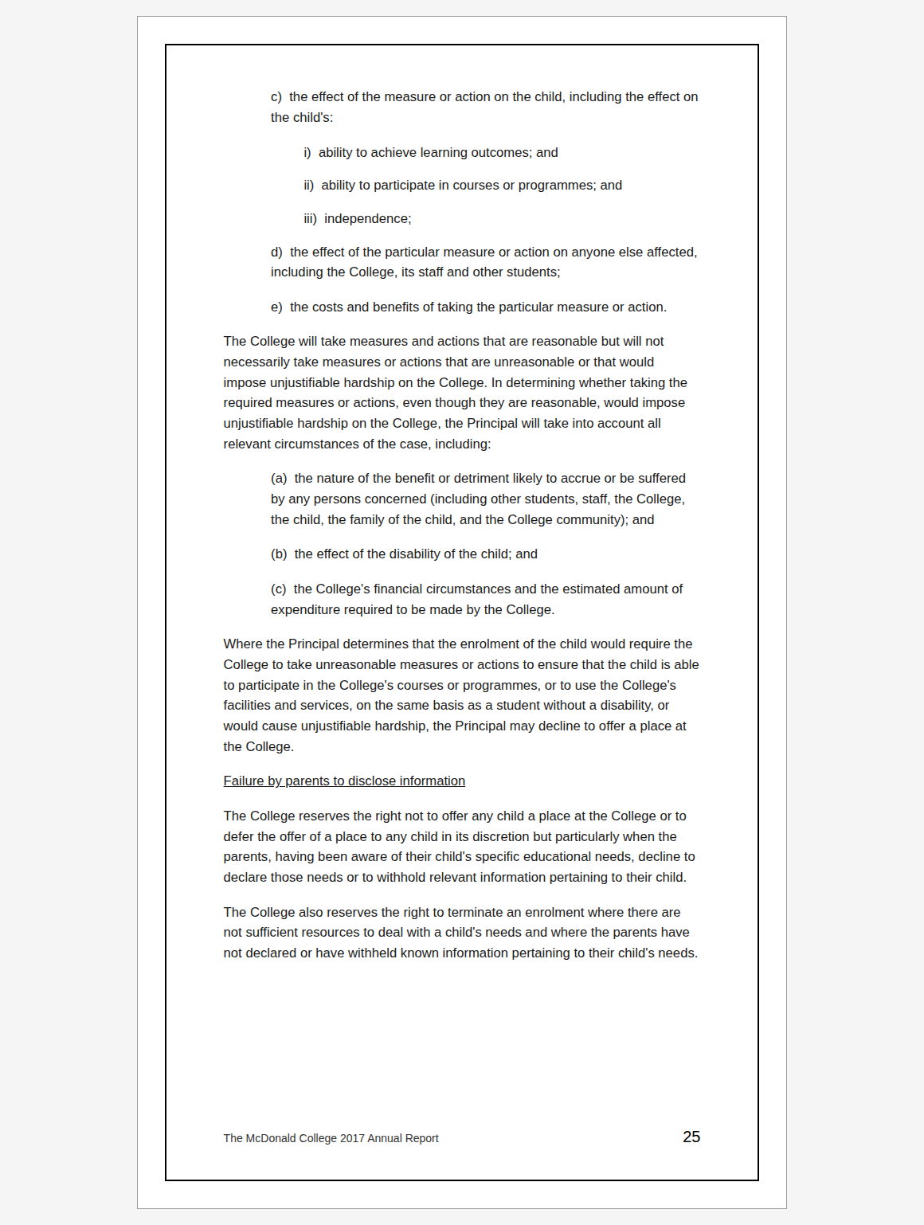c) the effect of the measure or action on the child, including the effect on the child's:
i) ability to achieve learning outcomes; and
ii) ability to participate in courses or programmes; and
iii) independence;
d) the effect of the particular measure or action on anyone else affected, including the College, its staff and other students;
e) the costs and benefits of taking the particular measure or action.
The College will take measures and actions that are reasonable but will not necessarily take measures or actions that are unreasonable or that would impose unjustifiable hardship on the College. In determining whether taking the required measures or actions, even though they are reasonable, would impose unjustifiable hardship on the College, the Principal will take into account all relevant circumstances of the case, including:
(a) the nature of the benefit or detriment likely to accrue or be suffered by any persons concerned (including other students, staff, the College, the child, the family of the child, and the College community); and
(b) the effect of the disability of the child; and
(c) the College's financial circumstances and the estimated amount of expenditure required to be made by the College.
Where the Principal determines that the enrolment of the child would require the College to take unreasonable measures or actions to ensure that the child is able to participate in the College's courses or programmes, or to use the College's facilities and services, on the same basis as a student without a disability, or would cause unjustifiable hardship, the Principal may decline to offer a place at the College.
Failure by parents to disclose information
The College reserves the right not to offer any child a place at the College or to defer the offer of a place to any child in its discretion but particularly when the parents, having been aware of their child's specific educational needs, decline to declare those needs or to withhold relevant information pertaining to their child.
The College also reserves the right to terminate an enrolment where there are not sufficient resources to deal with a child's needs and where the parents have not declared or have withheld known information pertaining to their child's needs.
The McDonald College 2017 Annual Report 25